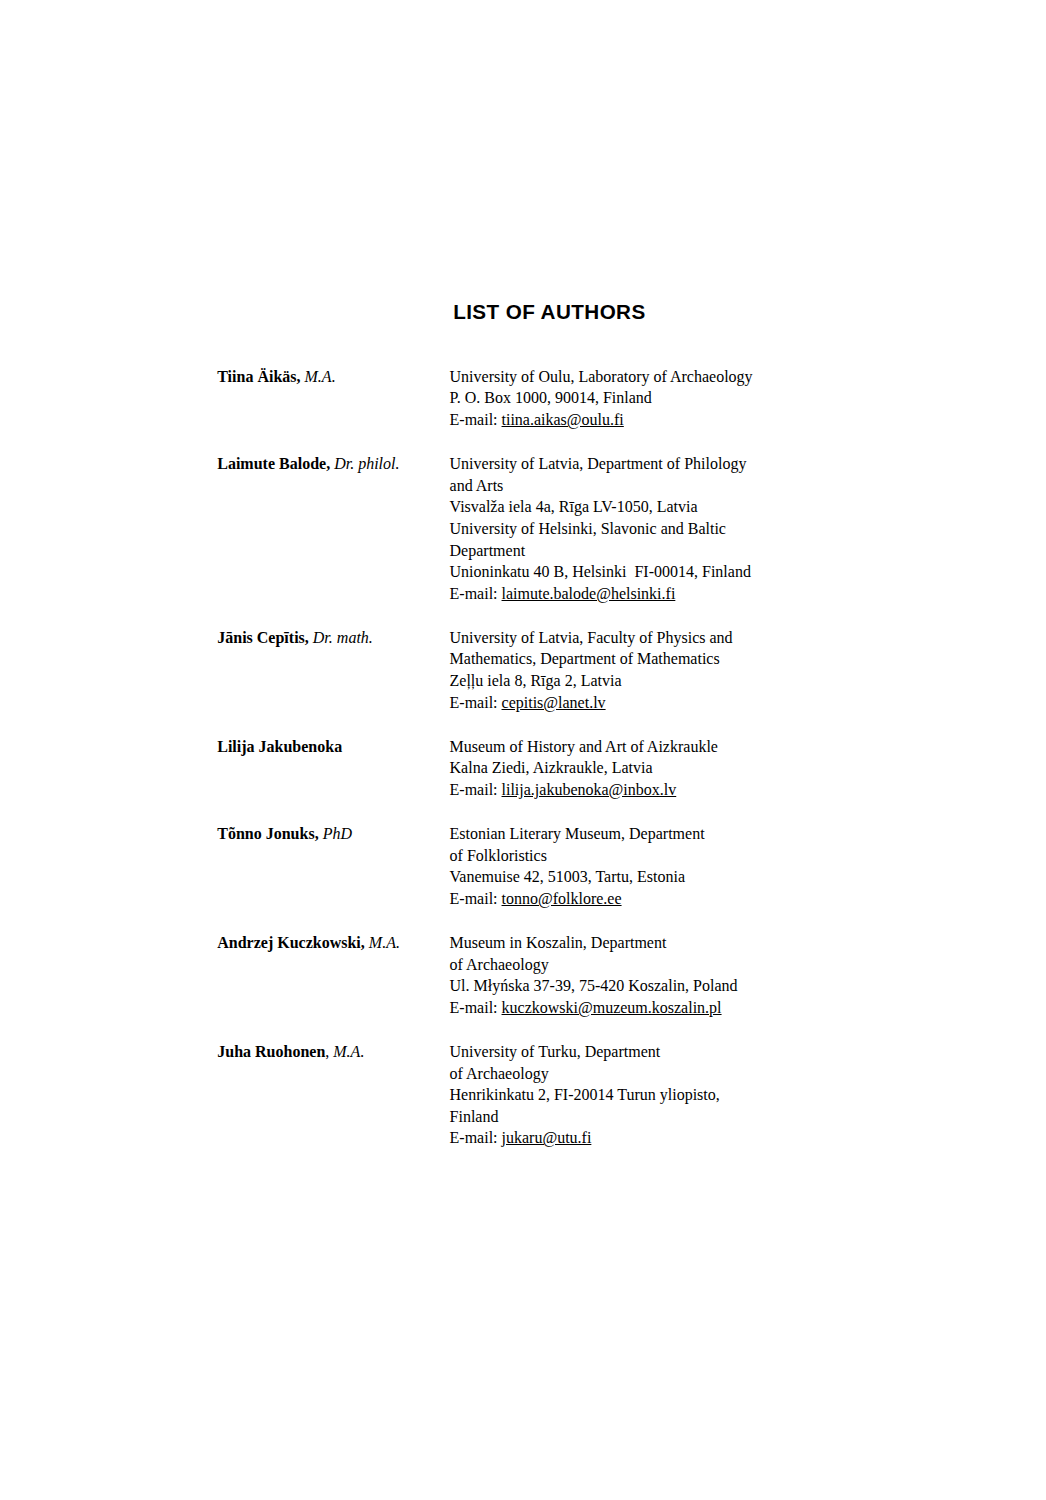LIST OF AUTHORS
| Tiina Äikäs, M.A. | University of Oulu, Laboratory of Archaeology P. O. Box 1000, 90014, Finland E-mail: tiina.aikas@oulu.fi |
| Laimute Balode, Dr. philol. | University of Latvia, Department of Philology and Arts Visvalža iela 4a, Rīga LV-1050, Latvia University of Helsinki, Slavonic and Baltic Department Unioninkatu 40 B, Helsinki FI-00014, Finland E-mail: laimute.balode@helsinki.fi |
| Jānis Cepītis, Dr. math. | University of Latvia, Faculty of Physics and Mathematics, Department of Mathematics Zeļļu iela 8, Rīga 2, Latvia E-mail: cepitis@lanet.lv |
| Lilija Jakubenoka | Museum of History and Art of Aizkraukle Kalna Ziedi, Aizkraukle, Latvia E-mail: lilija.jakubenoka@inbox.lv |
| Tõnno Jonuks, PhD | Estonian Literary Museum, Department of Folkloristics Vanemuise 42, 51003, Tartu, Estonia E-mail: tonno@folklore.ee |
| Andrzej Kuczkowski, M.A. | Museum in Koszalin, Department of Archaeology Ul. Młyńska 37-39, 75-420 Koszalin, Poland E-mail: kuczkowski@muzeum.koszalin.pl |
| Juha Ruohonen , M.A. | University of Turku, Department of Archaeology Henrikinkatu 2, FI-20014 Turun yliopisto, Finland E-mail: jukaru@utu.fi |